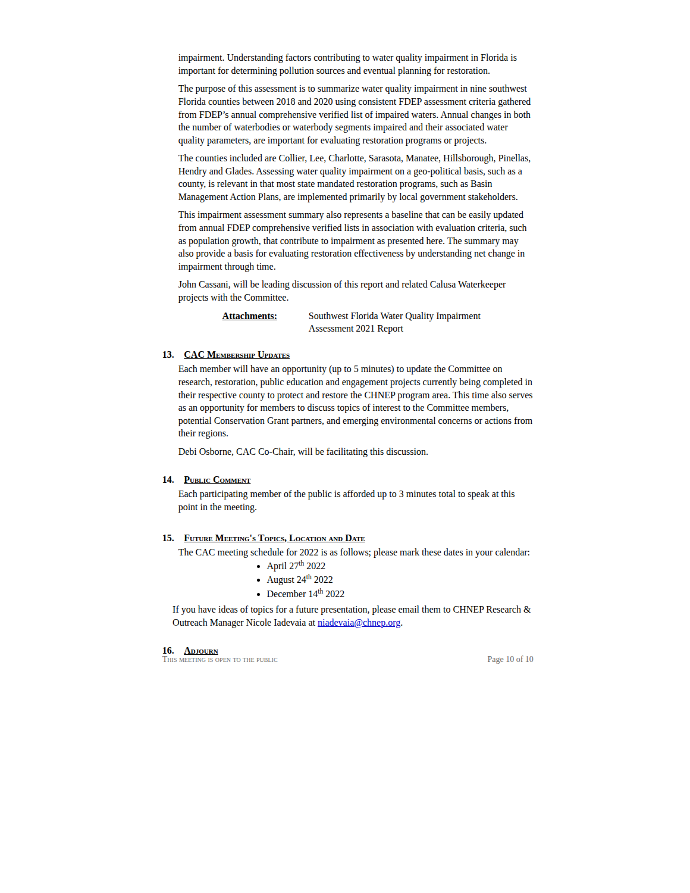impairment. Understanding factors contributing to water quality impairment in Florida is important for determining pollution sources and eventual planning for restoration.
The purpose of this assessment is to summarize water quality impairment in nine southwest Florida counties between 2018 and 2020 using consistent FDEP assessment criteria gathered from FDEP’s annual comprehensive verified list of impaired waters. Annual changes in both the number of waterbodies or waterbody segments impaired and their associated water quality parameters, are important for evaluating restoration programs or projects.
The counties included are Collier, Lee, Charlotte, Sarasota, Manatee, Hillsborough, Pinellas, Hendry and Glades. Assessing water quality impairment on a geo-political basis, such as a county, is relevant in that most state mandated restoration programs, such as Basin Management Action Plans, are implemented primarily by local government stakeholders.
This impairment assessment summary also represents a baseline that can be easily updated from annual FDEP comprehensive verified lists in association with evaluation criteria, such as population growth, that contribute to impairment as presented here. The summary may also provide a basis for evaluating restoration effectiveness by understanding net change in impairment through time.
John Cassani, will be leading discussion of this report and related Calusa Waterkeeper projects with the Committee.
Attachments: Southwest Florida Water Quality Impairment Assessment 2021 Report
13. CAC Membership Updates
Each member will have an opportunity (up to 5 minutes) to update the Committee on research, restoration, public education and engagement projects currently being completed in their respective county to protect and restore the CHNEP program area. This time also serves as an opportunity for members to discuss topics of interest to the Committee members, potential Conservation Grant partners, and emerging environmental concerns or actions from their regions.
Debi Osborne, CAC Co-Chair, will be facilitating this discussion.
14. Public Comment
Each participating member of the public is afforded up to 3 minutes total to speak at this point in the meeting.
15. Future Meeting's Topics, Location and Date
The CAC meeting schedule for 2022 is as follows; please mark these dates in your calendar:
April 27th 2022
August 24th 2022
December 14th 2022
If you have ideas of topics for a future presentation, please email them to CHNEP Research & Outreach Manager Nicole Iadevaia at niadevaia@chnep.org.
16. Adjourn
This meeting is open to the public Page 10 of 10